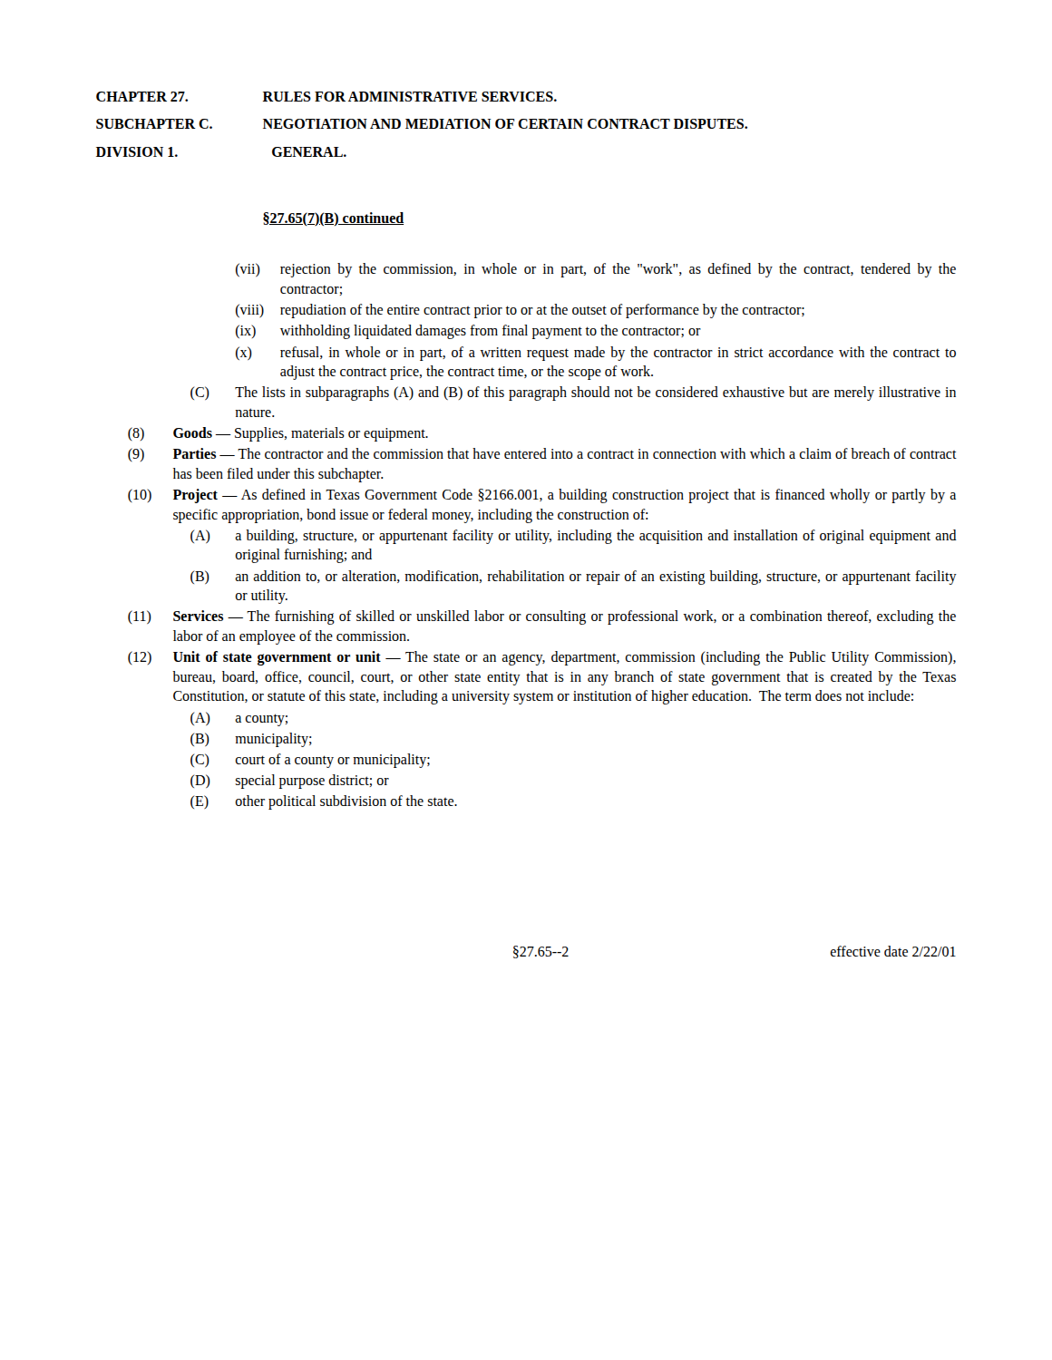Chapter 27. Rules for Administrative Services.
Subchapter C. Negotiation and Mediation of Certain Contract Disputes.
Division 1. General.
§27.65(7)(B) continued
(vii) rejection by the commission, in whole or in part, of the "work", as defined by the contract, tendered by the contractor;
(viii) repudiation of the entire contract prior to or at the outset of performance by the contractor;
(ix) withholding liquidated damages from final payment to the contractor; or
(x) refusal, in whole or in part, of a written request made by the contractor in strict accordance with the contract to adjust the contract price, the contract time, or the scope of work.
(C) The lists in subparagraphs (A) and (B) of this paragraph should not be considered exhaustive but are merely illustrative in nature.
(8) Goods — Supplies, materials or equipment.
(9) Parties — The contractor and the commission that have entered into a contract in connection with which a claim of breach of contract has been filed under this subchapter.
(10) Project — As defined in Texas Government Code §2166.001, a building construction project that is financed wholly or partly by a specific appropriation, bond issue or federal money, including the construction of:
(A) a building, structure, or appurtenant facility or utility, including the acquisition and installation of original equipment and original furnishing; and
(B) an addition to, or alteration, modification, rehabilitation or repair of an existing building, structure, or appurtenant facility or utility.
(11) Services — The furnishing of skilled or unskilled labor or consulting or professional work, or a combination thereof, excluding the labor of an employee of the commission.
(12) Unit of state government or unit — The state or an agency, department, commission (including the Public Utility Commission), bureau, board, office, council, court, or other state entity that is in any branch of state government that is created by the Texas Constitution, or statute of this state, including a university system or institution of higher education. The term does not include:
(A) a county;
(B) municipality;
(C) court of a county or municipality;
(D) special purpose district; or
(E) other political subdivision of the state.
§27.65--2 effective date 2/22/01